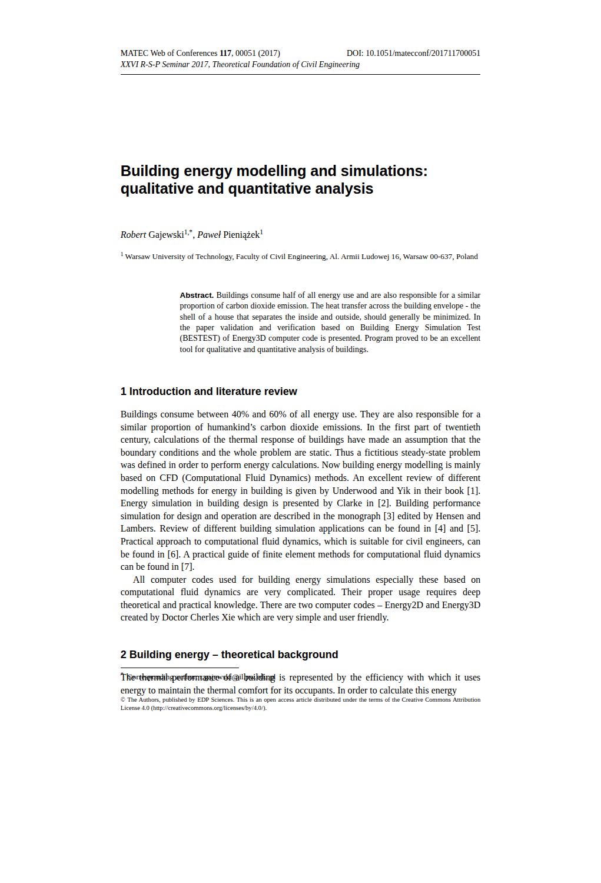MATEC Web of Conferences 117, 00051 (2017)
DOI: 10.1051/matecconf/201711700051
XXVI R-S-P Seminar 2017, Theoretical Foundation of Civil Engineering
Building energy modelling and simulations:
qualitative and quantitative analysis
Robert Gajewski1,*, Paweł Pieniążek1
1 Warsaw University of Technology, Faculty of Civil Engineering, Al. Armii Ludowej 16, Warsaw 00-637, Poland
Abstract. Buildings consume half of all energy use and are also responsible for a similar proportion of carbon dioxide emission. The heat transfer across the building envelope - the shell of a house that separates the inside and outside, should generally be minimized. In the paper validation and verification based on Building Energy Simulation Test (BESTEST) of Energy3D computer code is presented. Program proved to be an excellent tool for qualitative and quantitative analysis of buildings.
1 Introduction and literature review
Buildings consume between 40% and 60% of all energy use. They are also responsible for a similar proportion of humankind’s carbon dioxide emissions. In the first part of twentieth century, calculations of the thermal response of buildings have made an assumption that the boundary conditions and the whole problem are static. Thus a fictitious steady-state problem was defined in order to perform energy calculations. Now building energy modelling is mainly based on CFD (Computational Fluid Dynamics) methods. An excellent review of different modelling methods for energy in building is given by Underwood and Yik in their book [1]. Energy simulation in building design is presented by Clarke in [2]. Building performance simulation for design and operation are described in the monograph [3] edited by Hensen and Lambers. Review of different building simulation applications can be found in [4] and [5]. Practical approach to computational fluid dynamics, which is suitable for civil engineers, can be found in [6]. A practical guide of finite element methods for computational fluid dynamics can be found in [7].
All computer codes used for building energy simulations especially these based on computational fluid dynamics are very complicated. Their proper usage requires deep theoretical and practical knowledge. There are two computer codes – Energy2D and Energy3D created by Doctor Cherles Xie which are very simple and user friendly.
2 Building energy – theoretical background
The thermal performance of a building is represented by the efficiency with which it uses energy to maintain the thermal comfort for its occupants. In order to calculate this energy
*Corresponding author: r.gajewski@il.pw.edu.pl
© The Authors, published by EDP Sciences. This is an open access article distributed under the terms of the Creative Commons Attribution License 4.0 (http://creativecommons.org/licenses/by/4.0/).